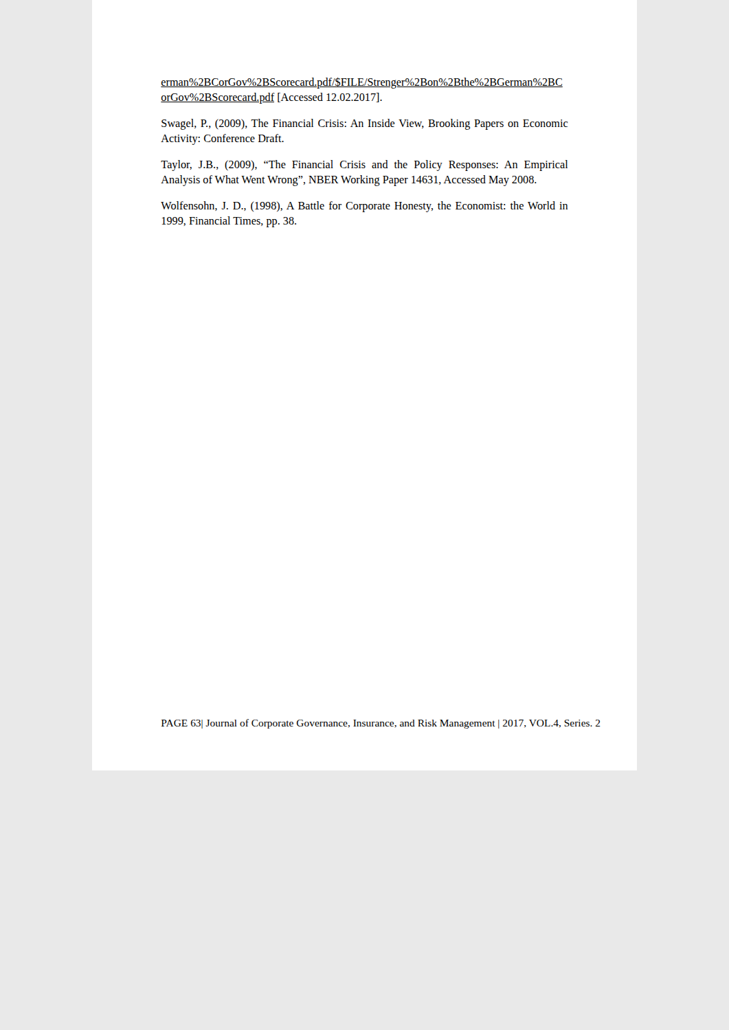erman%2BCorGov%2BScorecard.pdf/$FILE/Strenger%2Bon%2Bthe%2BGerman%2BCorGov%2BScorecard.pdf [Accessed 12.02.2017].
Swagel, P., (2009), The Financial Crisis: An Inside View, Brooking Papers on Economic Activity: Conference Draft.
Taylor, J.B., (2009), “The Financial Crisis and the Policy Responses: An Empirical Analysis of What Went Wrong”, NBER Working Paper 14631, Accessed May 2008.
Wolfensohn, J. D., (1998), A Battle for Corporate Honesty, the Economist: the World in 1999, Financial Times, pp. 38.
PAGE 63| Journal of Corporate Governance, Insurance, and Risk Management | 2017, VOL.4, Series. 2